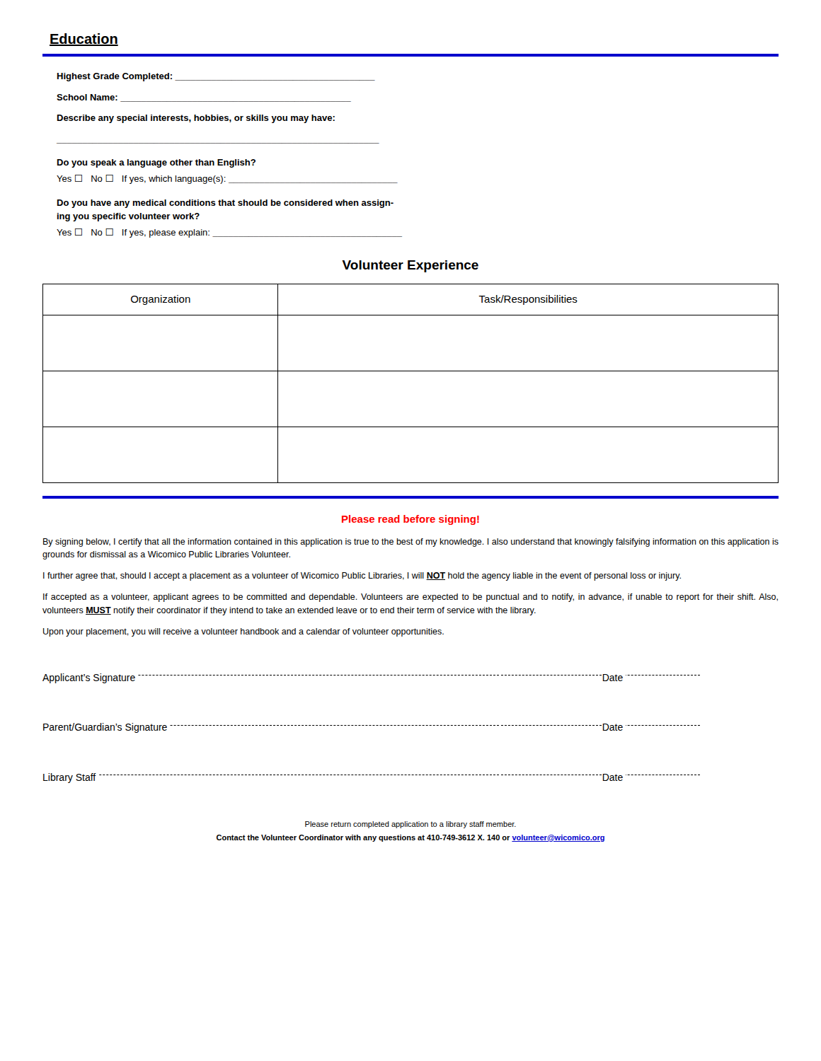Education
Highest Grade Completed: _______________________________________
School Name: _____________________________________________
Describe any special interests, hobbies, or skills you may have:
_______________________________________________________________
Do you speak a language other than English?
Yes ☐ No ☐ If yes, which language(s): _________________________________
Do you have any medical conditions that should be considered when assign-
ing you specific volunteer work?
Yes ☐ No ☐ If yes, please explain: _____________________________________
Volunteer Experience
| Organization | Task/Responsibilities |
| --- | --- |
Please read before signing!
By signing below, I certify that all the information contained in this application is true to the best of my knowledge. I also understand that knowingly falsifying information on this application is grounds for dismissal as a Wicomico Public Libraries Volunteer.
I further agree that, should I accept a placement as a volunteer of Wicomico Public Libraries, I will NOT hold the agency liable in the event of personal loss or injury.
If accepted as a volunteer, applicant agrees to be committed and dependable. Volunteers are expected to be punctual and to notify, in advance, if unable to report for their shift. Also, volunteers MUST notify their coordinator if they intend to take an extended leave or to end their term of service with the library.
Upon your placement, you will receive a volunteer handbook and a calendar of volunteer opportunities.
Applicant’s Signature
Date
Parent/Guardian’s Signature
Date
Library Staff
Date
Please return completed application to a library staff member.
Contact the Volunteer Coordinator with any questions at 410-749-3612 X. 140 or volunteer@wicomico.org